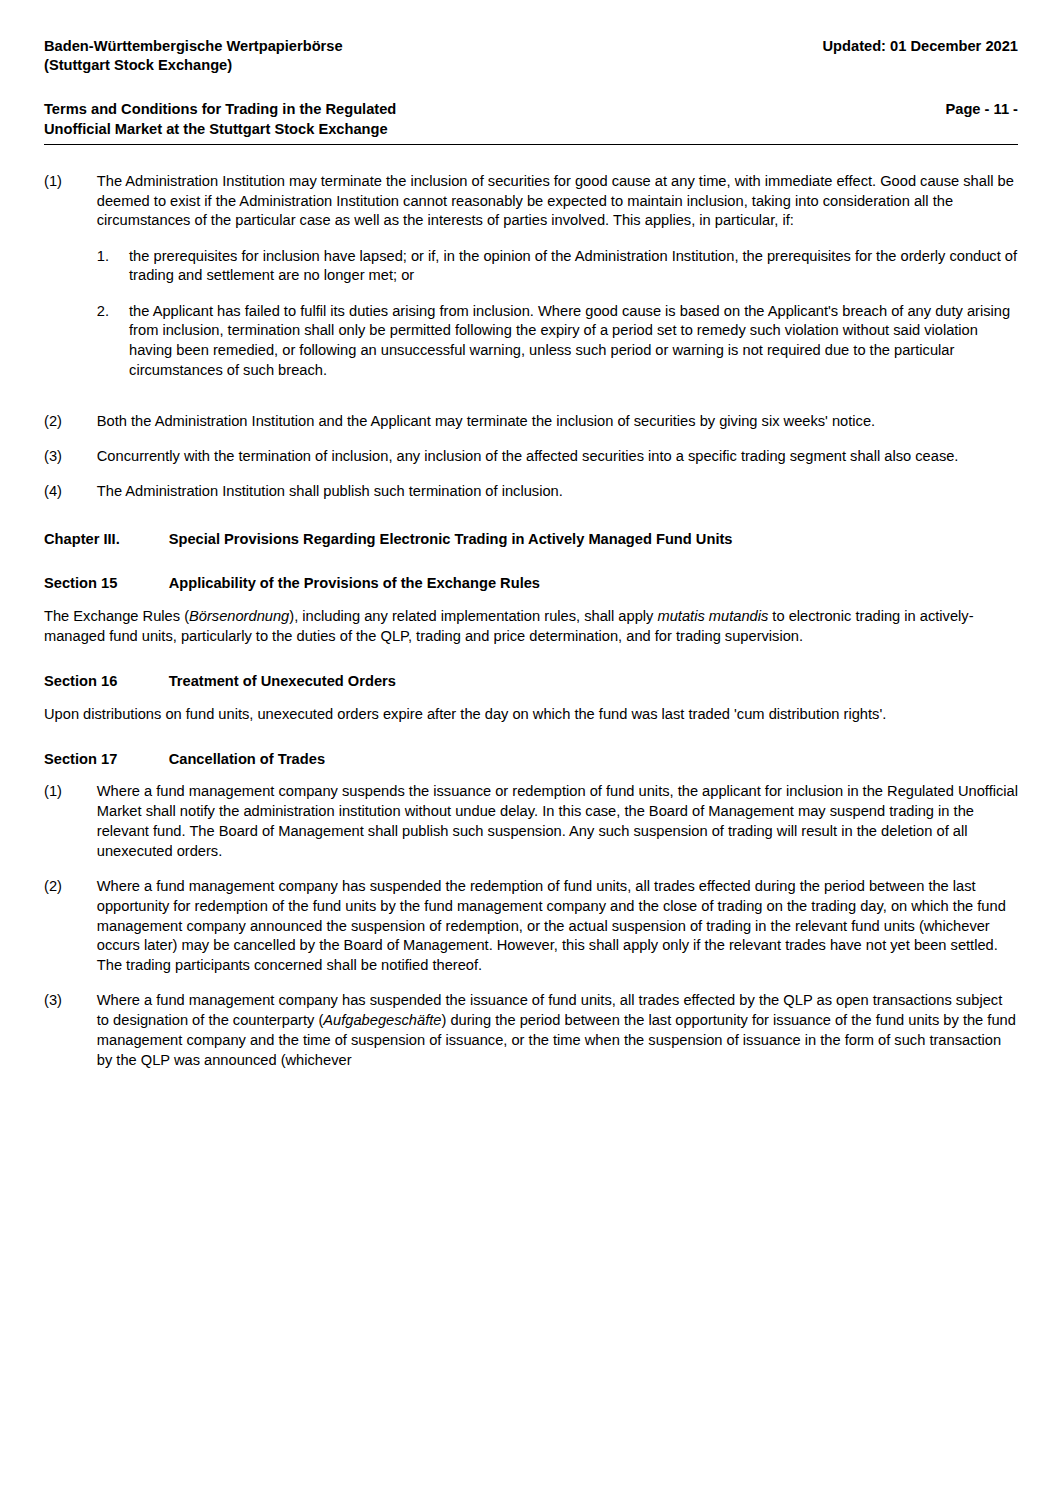Baden-Württembergische Wertpapierbörse
(Stuttgart Stock Exchange)
Updated: 01 December 2021
Terms and Conditions for Trading in the Regulated
Unofficial Market at the Stuttgart Stock Exchange
Page - 11 -
(1)
The Administration Institution may terminate the inclusion of securities for good cause at any time, with immediate effect. Good cause shall be deemed to exist if the Administration Institution cannot reasonably be expected to maintain inclusion, taking into consideration all the circumstances of the particular case as well as the interests of parties involved. This applies, in particular, if:
1.
the prerequisites for inclusion have lapsed; or if, in the opinion of the Administration Institution, the prerequisites for the orderly conduct of trading and settlement are no longer met; or
2.
the Applicant has failed to fulfil its duties arising from inclusion. Where good cause is based on the Applicant's breach of any duty arising from inclusion, termination shall only be permitted following the expiry of a period set to remedy such violation without said violation having been remedied, or following an unsuccessful warning, unless such period or warning is not required due to the particular circumstances of such breach.
(2)
Both the Administration Institution and the Applicant may terminate the inclusion of securities by giving six weeks' notice.
(3)
Concurrently with the termination of inclusion, any inclusion of the affected securities into a specific trading segment shall also cease.
(4)
The Administration Institution shall publish such termination of inclusion.
Chapter III.
Special Provisions Regarding Electronic Trading in Actively Managed Fund Units
Section 15
Applicability of the Provisions of the Exchange Rules
The Exchange Rules (Börsenordnung), including any related implementation rules, shall apply mutatis mutandis to electronic trading in actively-managed fund units, particularly to the duties of the QLP, trading and price determination, and for trading supervision.
Section 16
Treatment of Unexecuted Orders
Upon distributions on fund units, unexecuted orders expire after the day on which the fund was last traded 'cum distribution rights'.
Section 17
Cancellation of Trades
(1)
Where a fund management company suspends the issuance or redemption of fund units, the applicant for inclusion in the Regulated Unofficial Market shall notify the administration institution without undue delay. In this case, the Board of Management may suspend trading in the relevant fund. The Board of Management shall publish such suspension. Any such suspension of trading will result in the deletion of all unexecuted orders.
(2)
Where a fund management company has suspended the redemption of fund units, all trades effected during the period between the last opportunity for redemption of the fund units by the fund management company and the close of trading on the trading day, on which the fund management company announced the suspension of redemption, or the actual suspension of trading in the relevant fund units (whichever occurs later) may be cancelled by the Board of Management. However, this shall apply only if the relevant trades have not yet been settled. The trading participants concerned shall be notified thereof.
(3)
Where a fund management company has suspended the issuance of fund units, all trades effected by the QLP as open transactions subject to designation of the counterparty (Aufgabegeschäfte) during the period between the last opportunity for issuance of the fund units by the fund management company and the time of suspension of issuance, or the time when the suspension of issuance in the form of such transaction by the QLP was announced (whichever